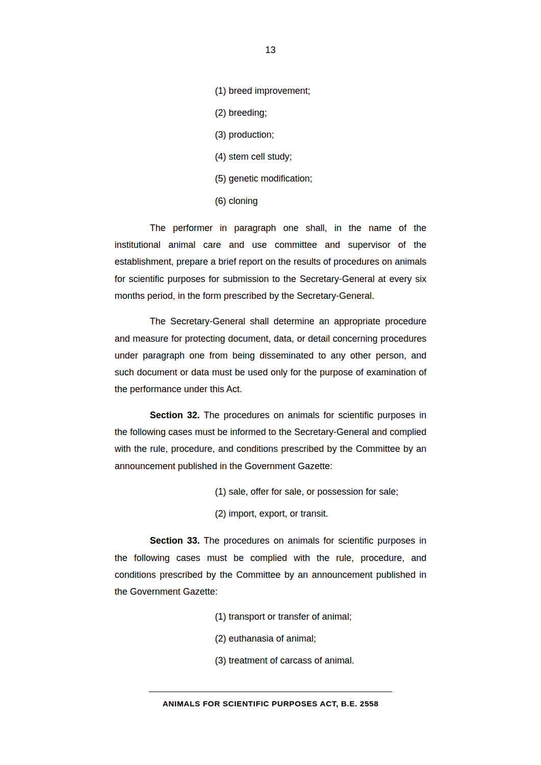13
(1) breed improvement;
(2) breeding;
(3) production;
(4) stem cell study;
(5) genetic modification;
(6) cloning
The performer in paragraph one shall, in the name of the institutional animal care and use committee and supervisor of the establishment, prepare a brief report on the results of procedures on animals for scientific purposes for submission to the Secretary-General at every six months period, in the form prescribed by the Secretary-General.
The Secretary-General shall determine an appropriate procedure and measure for protecting document, data, or detail concerning procedures under paragraph one from being disseminated to any other person, and such document or data must be used only for the purpose of examination of the performance under this Act.
Section 32. The procedures on animals for scientific purposes in the following cases must be informed to the Secretary-General and complied with the rule, procedure, and conditions prescribed by the Committee by an announcement published in the Government Gazette:
(1) sale, offer for sale, or possession for sale;
(2) import, export, or transit.
Section 33. The procedures on animals for scientific purposes in the following cases must be complied with the rule, procedure, and conditions prescribed by the Committee by an announcement published in the Government Gazette:
(1) transport or transfer of animal;
(2) euthanasia of animal;
(3) treatment of carcass of animal.
ANIMALS FOR SCIENTIFIC PURPOSES ACT, B.E. 2558